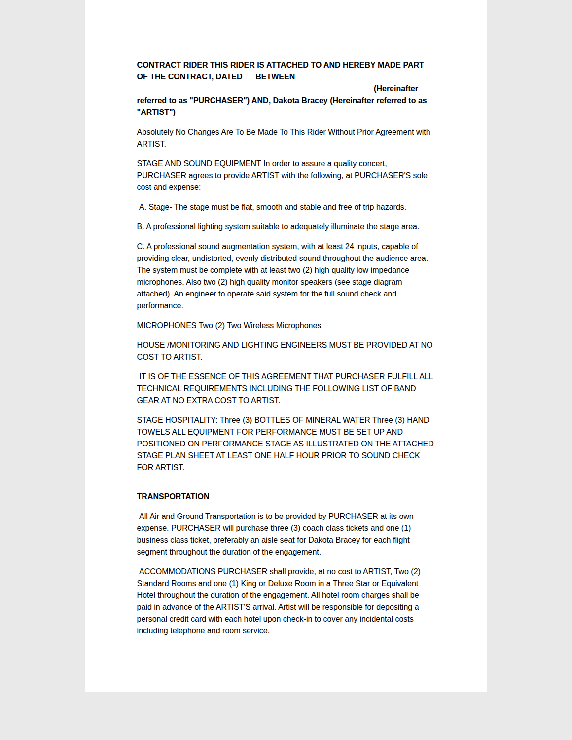CONTRACT RIDER THIS RIDER IS ATTACHED TO AND HEREBY MADE PART OF THE CONTRACT, DATED___BETWEEN____________________________
______________________________________________________(Hereinafter referred to as "PURCHASER") AND, Dakota Bracey (Hereinafter referred to as "ARTIST")
Absolutely No Changes Are To Be Made To This Rider Without Prior Agreement with ARTIST.
STAGE AND SOUND EQUIPMENT In order to assure a quality concert, PURCHASER agrees to provide ARTIST with the following, at PURCHASER'S sole cost and expense:
A. Stage- The stage must be flat, smooth and stable and free of trip hazards.
B. A professional lighting system suitable to adequately illuminate the stage area.
C. A professional sound augmentation system, with at least 24 inputs, capable of providing clear, undistorted, evenly distributed sound throughout the audience area. The system must be complete with at least two (2) high quality low impedance microphones. Also two (2) high quality monitor speakers (see stage diagram attached). An engineer to operate said system for the full sound check and performance.
MICROPHONES Two (2) Two Wireless Microphones
HOUSE /MONITORING AND LIGHTING ENGINEERS MUST BE PROVIDED AT NO COST TO ARTIST.
IT IS OF THE ESSENCE OF THIS AGREEMENT THAT PURCHASER FULFILL ALL TECHNICAL REQUIREMENTS INCLUDING THE FOLLOWING LIST OF BAND GEAR AT NO EXTRA COST TO ARTIST.
STAGE HOSPITALITY: Three (3) BOTTLES OF MINERAL WATER Three (3) HAND TOWELS ALL EQUIPMENT FOR PERFORMANCE MUST BE SET UP AND POSITIONED ON PERFORMANCE STAGE AS ILLUSTRATED ON THE ATTACHED STAGE PLAN SHEET AT LEAST ONE HALF HOUR PRIOR TO SOUND CHECK FOR ARTIST.
TRANSPORTATION
All Air and Ground Transportation is to be provided by PURCHASER at its own expense. PURCHASER will purchase three (3) coach class tickets and one (1) business class ticket, preferably an aisle seat for Dakota Bracey for each flight segment throughout the duration of the engagement.
ACCOMMODATIONS PURCHASER shall provide, at no cost to ARTIST, Two (2) Standard Rooms and one (1) King or Deluxe Room in a Three Star or Equivalent Hotel throughout the duration of the engagement. All hotel room charges shall be paid in advance of the ARTIST'S arrival. Artist will be responsible for depositing a personal credit card with each hotel upon check-in to cover any incidental costs including telephone and room service.